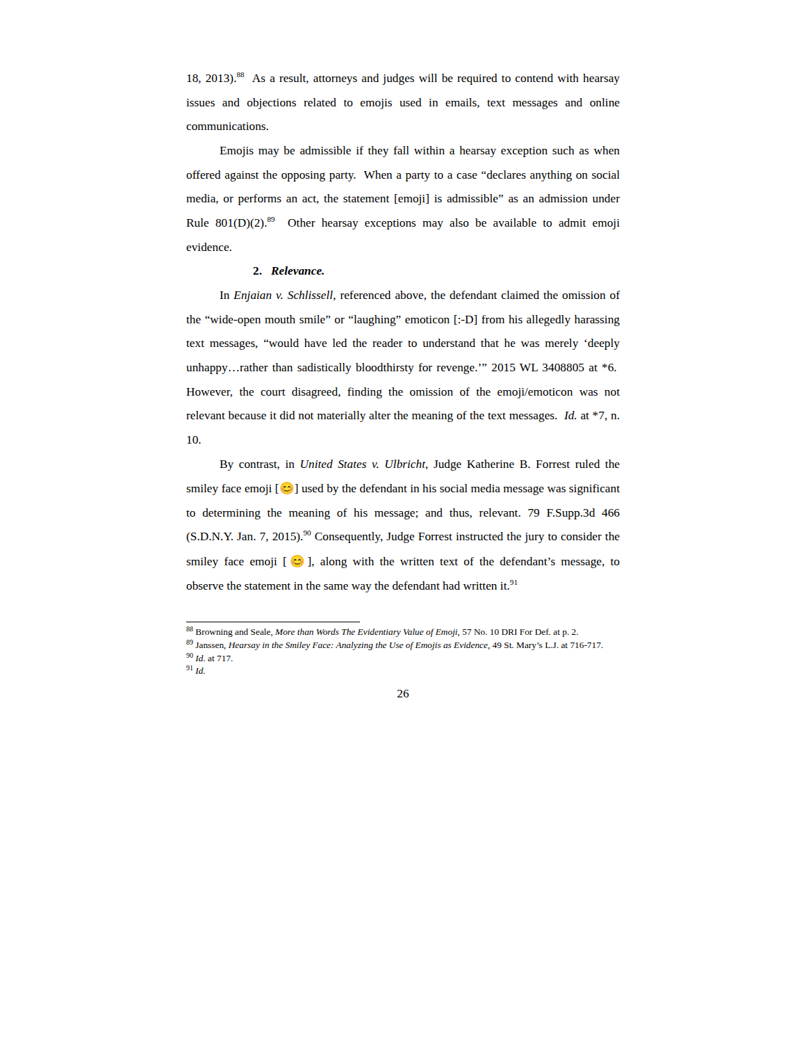18, 2013).88 As a result, attorneys and judges will be required to contend with hearsay issues and objections related to emojis used in emails, text messages and online communications.
Emojis may be admissible if they fall within a hearsay exception such as when offered against the opposing party. When a party to a case “declares anything on social media, or performs an act, the statement [emoji] is admissible” as an admission under Rule 801(D)(2).89 Other hearsay exceptions may also be available to admit emoji evidence.
2. Relevance.
In Enjaian v. Schlissell, referenced above, the defendant claimed the omission of the “wide-open mouth smile” or “laughing” emoticon [:-D] from his allegedly harassing text messages, “would have led the reader to understand that he was merely ‘deeply unhappy…rather than sadistically bloodthirsty for revenge.’” 2015 WL 3408805 at *6. However, the court disagreed, finding the omission of the emoji/emoticon was not relevant because it did not materially alter the meaning of the text messages. Id. at *7, n. 10.
By contrast, in United States v. Ulbricht, Judge Katherine B. Forrest ruled the smiley face emoji [😊] used by the defendant in his social media message was significant to determining the meaning of his message; and thus, relevant. 79 F.Supp.3d 466 (S.D.N.Y. Jan. 7, 2015).90 Consequently, Judge Forrest instructed the jury to consider the smiley face emoji [😊], along with the written text of the defendant’s message, to observe the statement in the same way the defendant had written it.91
88 Browning and Seale, More than Words The Evidentiary Value of Emoji, 57 No. 10 DRI For Def. at p. 2.
89 Janssen, Hearsay in the Smiley Face: Analyzing the Use of Emojis as Evidence, 49 St. Mary’s L.J. at 716-717.
90 Id. at 717.
91 Id.
26